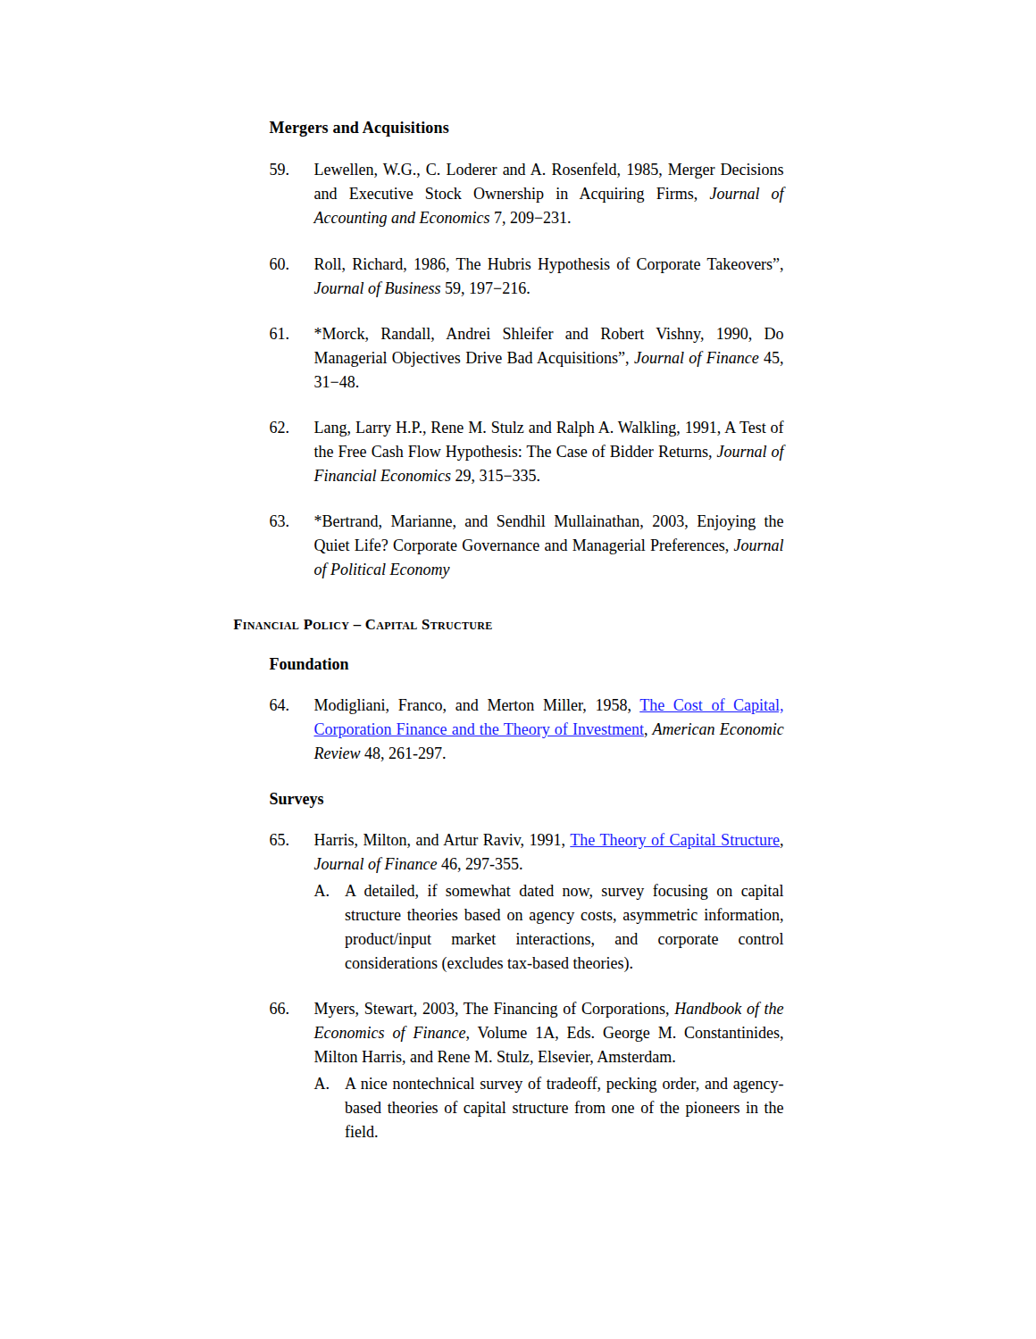Mergers and Acquisitions
59. Lewellen, W.G., C. Loderer and A. Rosenfeld, 1985, Merger Decisions and Executive Stock Ownership in Acquiring Firms, Journal of Accounting and Economics 7, 209−231.
60. Roll, Richard, 1986, The Hubris Hypothesis of Corporate Takeovers”, Journal of Business 59, 197−216.
61. *Morck, Randall, Andrei Shleifer and Robert Vishny, 1990, Do Managerial Objectives Drive Bad Acquisitions”, Journal of Finance 45, 31−48.
62. Lang, Larry H.P., Rene M. Stulz and Ralph A. Walkling, 1991, A Test of the Free Cash Flow Hypothesis: The Case of Bidder Returns, Journal of Financial Economics 29, 315−335.
63. *Bertrand, Marianne, and Sendhil Mullainathan, 2003, Enjoying the Quiet Life? Corporate Governance and Managerial Preferences, Journal of Political Economy
Financial Policy – Capital Structure
Foundation
64. Modigliani, Franco, and Merton Miller, 1958, The Cost of Capital, Corporation Finance and the Theory of Investment, American Economic Review 48, 261-297.
Surveys
65. Harris, Milton, and Artur Raviv, 1991, The Theory of Capital Structure, Journal of Finance 46, 297-355.
A. A detailed, if somewhat dated now, survey focusing on capital structure theories based on agency costs, asymmetric information, product/input market interactions, and corporate control considerations (excludes tax-based theories).
66. Myers, Stewart, 2003, The Financing of Corporations, Handbook of the Economics of Finance, Volume 1A, Eds. George M. Constantinides, Milton Harris, and Rene M. Stulz, Elsevier, Amsterdam.
A. A nice nontechnical survey of tradeoff, pecking order, and agency-based theories of capital structure from one of the pioneers in the field.